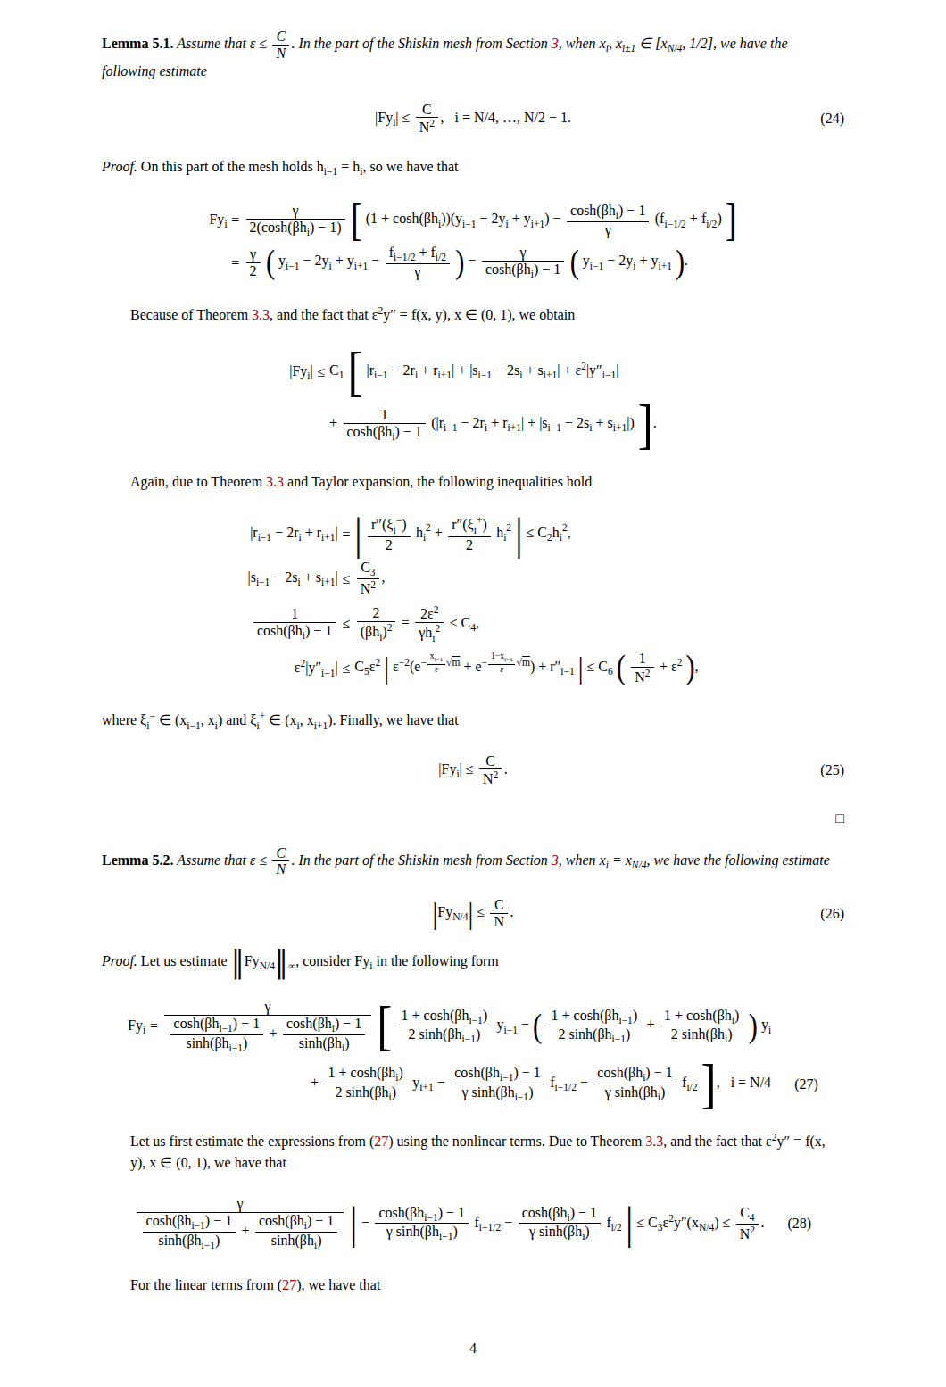Lemma 5.1. Assume that ε ≤ CN. In the part of the Shiskin mesh from Section 3, when xi, xi±1 ∈ [xN/4, 1/2], we have the following estimate
|Fyi| ≤ CN2, i = N/4, …, N/2 − 1.
(24)
Proof. On this part of the mesh holds hi−1 = hi, so we have that
| Fy i | = | γ 2(cosh(βh i ) − 1) [ (1 + cosh(βh i ))(y i−1 − 2y i + y i+1 ) − cosh(βh i ) − 1 γ (f i−1/2 + f i/2 ) ] |
| | = | γ 2 ( y i−1 − 2y i + y i+1 − f i−1/2 + f i/2 γ ) − γ cosh(βh i ) − 1 ( y i−1 − 2y i + y i+1 ) . |
Because of Theorem 3.3, and the fact that ε2y″ = f(x, y), x ∈ (0, 1), we obtain
| /Fy i / | ≤ | C 1 [ /r i−1 − 2r i + r i+1 / + /s i−1 − 2s i + s i+1 / + ε 2 /y″ i−1 / |
| | | + 1 cosh(βh i ) − 1 (/r i−1 − 2r i + r i+1 / + /s i−1 − 2s i + s i+1 /) ] . |
Again, due to Theorem 3.3 and Taylor expansion, the following inequalities hold
| /r i−1 − 2r i + r i+1 / | = | / r″(ξ i − ) 2 h i 2 + r″(ξ i + ) 2 h i 2 / ≤ C 2 h i 2 , |
| /s i−1 − 2s i + s i+1 / | ≤ | C 3 N 2 , |
| 1 cosh(βh i ) − 1 | ≤ | 2 (βh i ) 2 = 2ε 2 γh i 2 ≤ C 4 , |
| ε 2 /y″ i−1 / | ≤ | C 5 ε 2 / ε −2 (e − x i−1 ε √ m + e − 1−x i−1 ε √ m ) + r″ i−1 / ≤ C 6 ( 1 N 2 + ε 2 ) , |
where ξi− ∈ (xi−1, xi) and ξi+ ∈ (xi, xi+1). Finally, we have that
|Fyi| ≤ CN2.
(25)
□
Lemma 5.2. Assume that ε ≤ CN. In the part of the Shiskin mesh from Section 3, when xi = xN/4, we have the following estimate
|FyN/4| ≤ CN.
(26)
Proof. Let us estimate ∥FyN/4∥∞, consider Fyi in the following form
| Fy i | = | γ cosh(βh i−1 ) − 1 sinh(βh i−1 ) + cosh(βh i ) − 1 sinh(βh i ) [ 1 + cosh(βh i−1 ) 2 sinh(βh i−1 ) y i−1 − ( 1 + cosh(βh i−1 ) 2 sinh(βh i−1 ) + 1 + cosh(βh i ) 2 sinh(βh i ) ) y i | |
| | | + 1 + cosh(βh i ) 2 sinh(βh i ) y i+1 − cosh(βh i−1 ) − 1 γ sinh(βh i−1 ) f i−1/2 − cosh(βh i ) − 1 γ sinh(βh i ) f i/2 ] , i = N/4 | (27) |
Let us first estimate the expressions from (27) using the nonlinear terms. Due to Theorem 3.3, and the fact that ε2y″ = f(x, y), x ∈ (0, 1), we have that
| γ cosh(βh i−1 ) − 1 sinh(βh i−1 ) + cosh(βh i ) − 1 sinh(βh i ) | / | − cosh(βh i−1 ) − 1 γ sinh(βh i−1 ) f i−1/2 − cosh(βh i ) − 1 γ sinh(βh i ) f i/2 / ≤ C 3 ε 2 y″(x N/4 ) ≤ C 4 N 2 . | (28) |
For the linear terms from (27), we have that
4